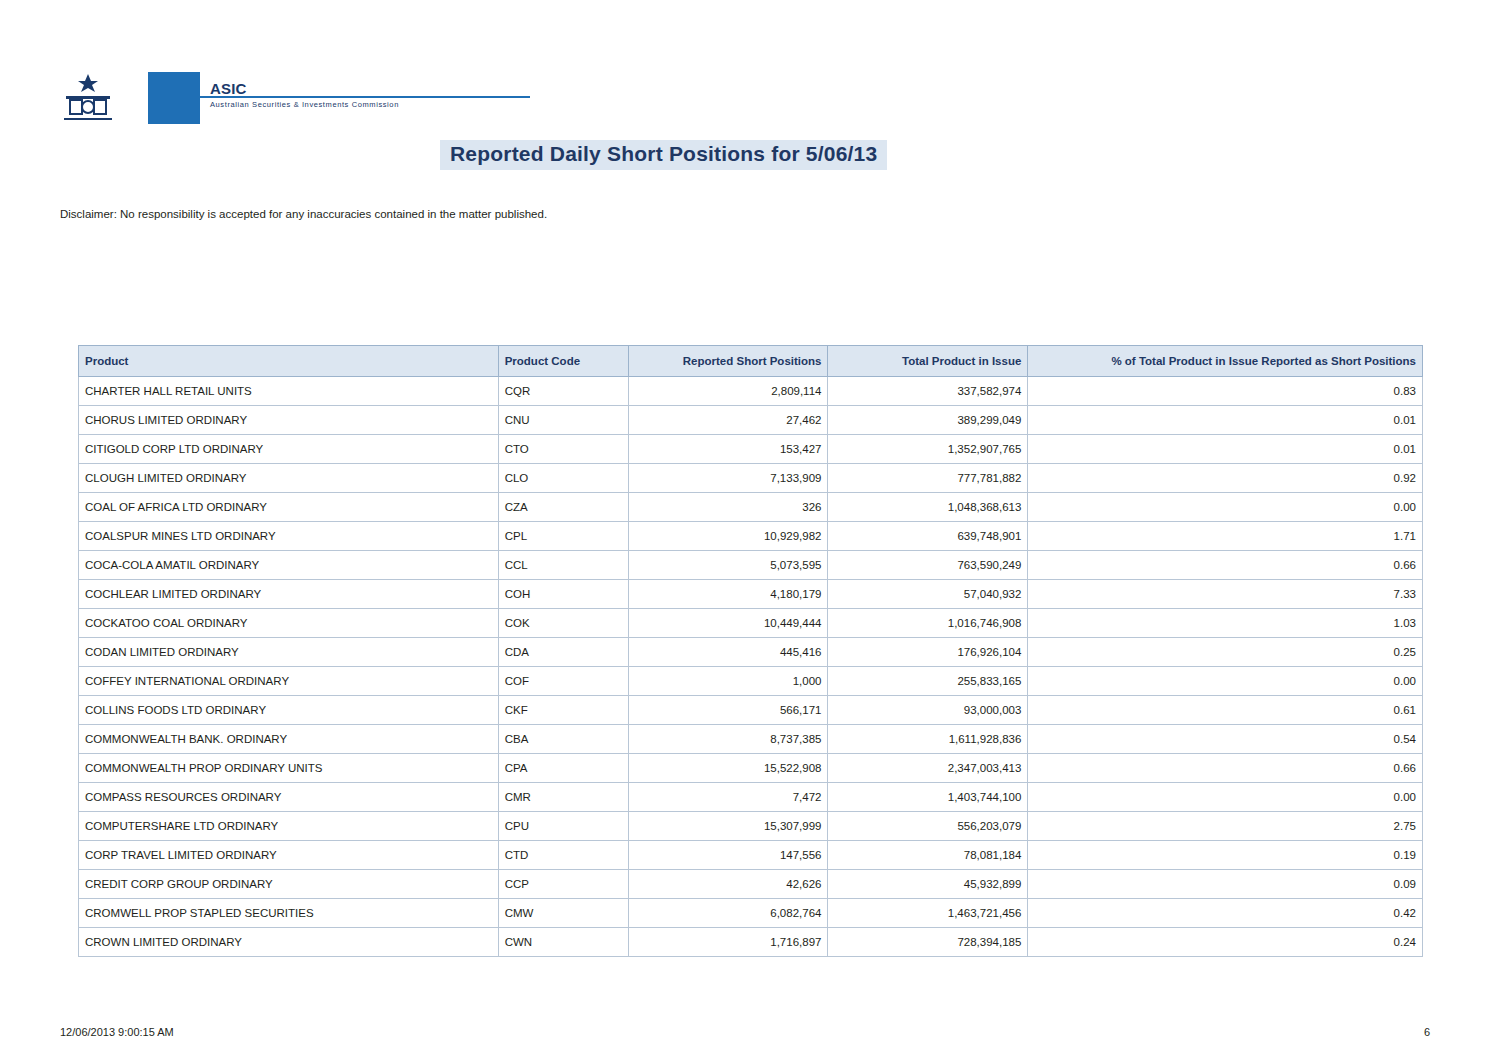ASIC
Australian Securities & Investments Commission
Reported Daily Short Positions for 5/06/13
Disclaimer: No responsibility is accepted for any inaccuracies contained in the matter published.
| Product | Product Code | Reported Short Positions | Total Product in Issue | % of Total Product in Issue Reported as Short Positions |
| --- | --- | --- | --- | --- |
| CHARTER HALL RETAIL UNITS | CQR | 2,809,114 | 337,582,974 | 0.83 |
| CHORUS LIMITED ORDINARY | CNU | 27,462 | 389,299,049 | 0.01 |
| CITIGOLD CORP LTD ORDINARY | CTO | 153,427 | 1,352,907,765 | 0.01 |
| CLOUGH LIMITED ORDINARY | CLO | 7,133,909 | 777,781,882 | 0.92 |
| COAL OF AFRICA LTD ORDINARY | CZA | 326 | 1,048,368,613 | 0.00 |
| COALSPUR MINES LTD ORDINARY | CPL | 10,929,982 | 639,748,901 | 1.71 |
| COCA-COLA AMATIL ORDINARY | CCL | 5,073,595 | 763,590,249 | 0.66 |
| COCHLEAR LIMITED ORDINARY | COH | 4,180,179 | 57,040,932 | 7.33 |
| COCKATOO COAL ORDINARY | COK | 10,449,444 | 1,016,746,908 | 1.03 |
| CODAN LIMITED ORDINARY | CDA | 445,416 | 176,926,104 | 0.25 |
| COFFEY INTERNATIONAL ORDINARY | COF | 1,000 | 255,833,165 | 0.00 |
| COLLINS FOODS LTD ORDINARY | CKF | 566,171 | 93,000,003 | 0.61 |
| COMMONWEALTH BANK. ORDINARY | CBA | 8,737,385 | 1,611,928,836 | 0.54 |
| COMMONWEALTH PROP ORDINARY UNITS | CPA | 15,522,908 | 2,347,003,413 | 0.66 |
| COMPASS RESOURCES ORDINARY | CMR | 7,472 | 1,403,744,100 | 0.00 |
| COMPUTERSHARE LTD ORDINARY | CPU | 15,307,999 | 556,203,079 | 2.75 |
| CORP TRAVEL LIMITED ORDINARY | CTD | 147,556 | 78,081,184 | 0.19 |
| CREDIT CORP GROUP ORDINARY | CCP | 42,626 | 45,932,899 | 0.09 |
| CROMWELL PROP STAPLED SECURITIES | CMW | 6,082,764 | 1,463,721,456 | 0.42 |
| CROWN LIMITED ORDINARY | CWN | 1,716,897 | 728,394,185 | 0.24 |
12/06/2013 9:00:15 AM
6